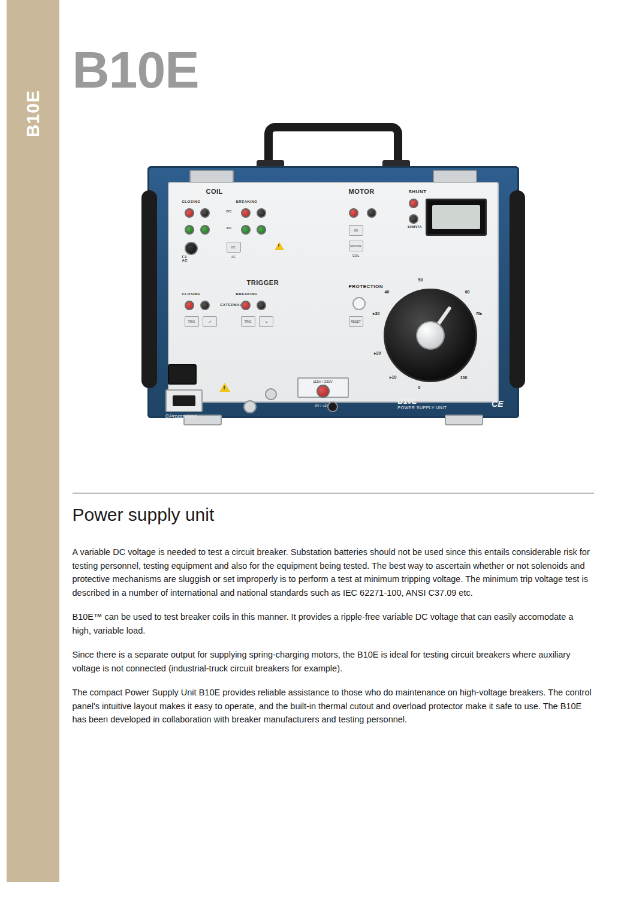B10E
B10E
COIL
MOTOR
SHUNT
TRIGGER
PROTECTION
CLOSING
BREAKING
DC
AC
F2
AC
DC
AC
I/O
MOTOR
COIL
10mV/A
CLOSING
BREAKING
EXTERNAL
TRIG
↗
TRIG
↘
RESET
0
▸10
▸20
▸30
40
50
60
70▸
100
I
©Programma
F1
115V / 230V
0V / +20V
B10E
POWER SUPPLY UNIT
CE
Power supply unit
A variable DC voltage is needed to test a circuit breaker. Substation batteries should not be used since this entails considerable risk for testing personnel, testing equipment and also for the equipment being tested. The best way to ascertain whether or not solenoids and protective mechanisms are sluggish or set improperly is to perform a test at minimum tripping voltage. The minimum trip voltage test is described in a number of international and national standards such as IEC 62271-100, ANSI C37.09 etc.
B10E™ can be used to test breaker coils in this manner. It provides a ripple-free variable DC voltage that can easily accomodate a high, variable load.
Since there is a separate output for supplying spring-charging motors, the B10E is ideal for testing circuit breakers where auxiliary voltage is not connected (industrial-truck circuit breakers for example).
The compact Power Supply Unit B10E provides reliable assistance to those who do maintenance on high-voltage breakers. The control panel's intuitive layout makes it easy to operate, and the built-in thermal cutout and overload protector make it safe to use. The B10E has been developed in collaboration with breaker manufacturers and testing personnel.